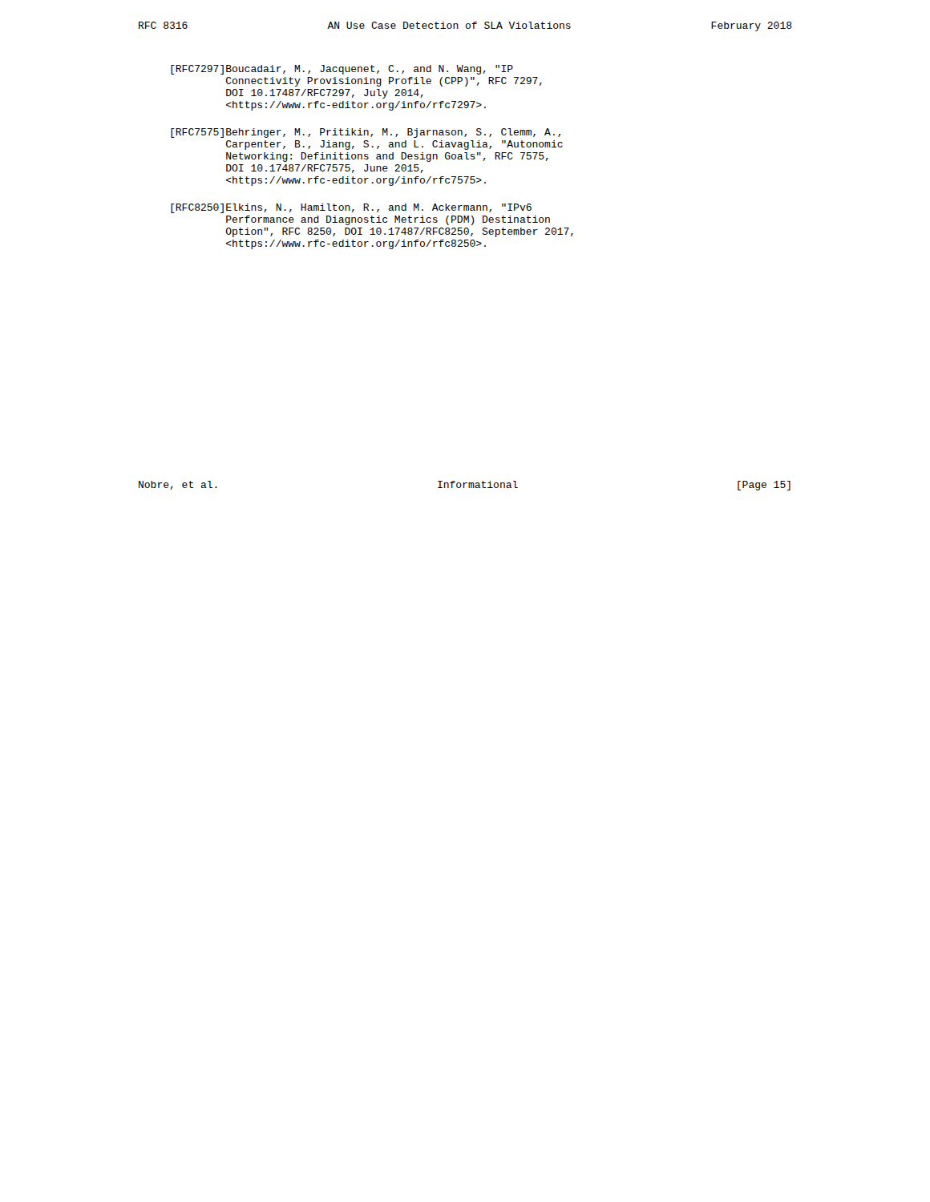RFC 8316 AN Use Case Detection of SLA Violations February 2018
[RFC7297]
Boucadair, M., Jacquenet, C., and N. Wang, "IP
Connectivity Provisioning Profile (CPP)", RFC 7297,
DOI 10.17487/RFC7297, July 2014,
<https://www.rfc-editor.org/info/rfc7297>.
[RFC7575]
Behringer, M., Pritikin, M., Bjarnason, S., Clemm, A.,
Carpenter, B., Jiang, S., and L. Ciavaglia, "Autonomic
Networking: Definitions and Design Goals", RFC 7575,
DOI 10.17487/RFC7575, June 2015,
<https://www.rfc-editor.org/info/rfc7575>.
[RFC8250]
Elkins, N., Hamilton, R., and M. Ackermann, "IPv6
Performance and Diagnostic Metrics (PDM) Destination
Option", RFC 8250, DOI 10.17487/RFC8250, September 2017,
<https://www.rfc-editor.org/info/rfc8250>.
Nobre, et al. Informational [Page 15]